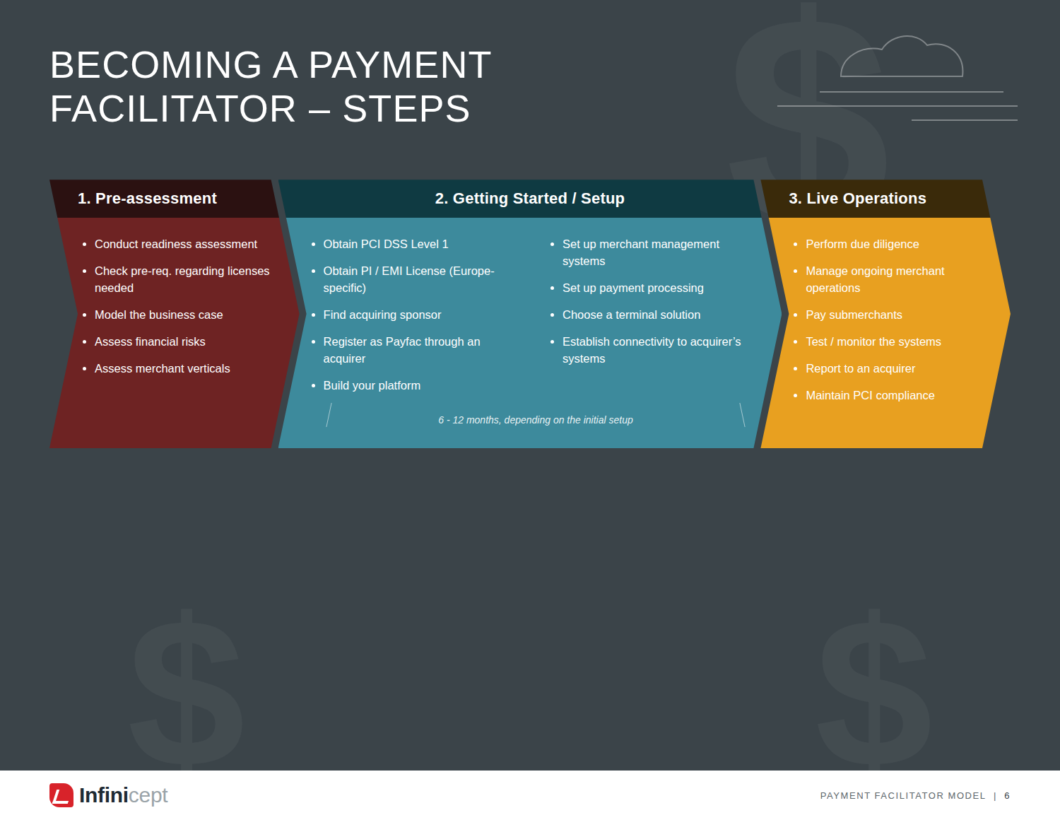$ $ $
Becoming a Payment
Facilitator – Steps
1. Pre-assessment
Conduct readiness assessment
Check pre-req. regarding licenses needed
Model the business case
Assess financial risks
Assess merchant verticals
2. Getting Started / Setup
Obtain PCI DSS Level 1
Obtain PI / EMI License (Europe-specific)
Find acquiring sponsor
Register as Payfac through an acquirer
Build your platform
Set up merchant management systems
Set up payment processing
Choose a terminal solution
Establish connectivity to acquirer’s systems
6 - 12 months, depending on the initial setup
3. Live Operations
Perform due diligence
Manage ongoing merchant operations
Pay submerchants
Test / monitor the systems
Report to an acquirer
Maintain PCI compliance
Infini cept
PAYMENT FACILITATOR MODEL | 6